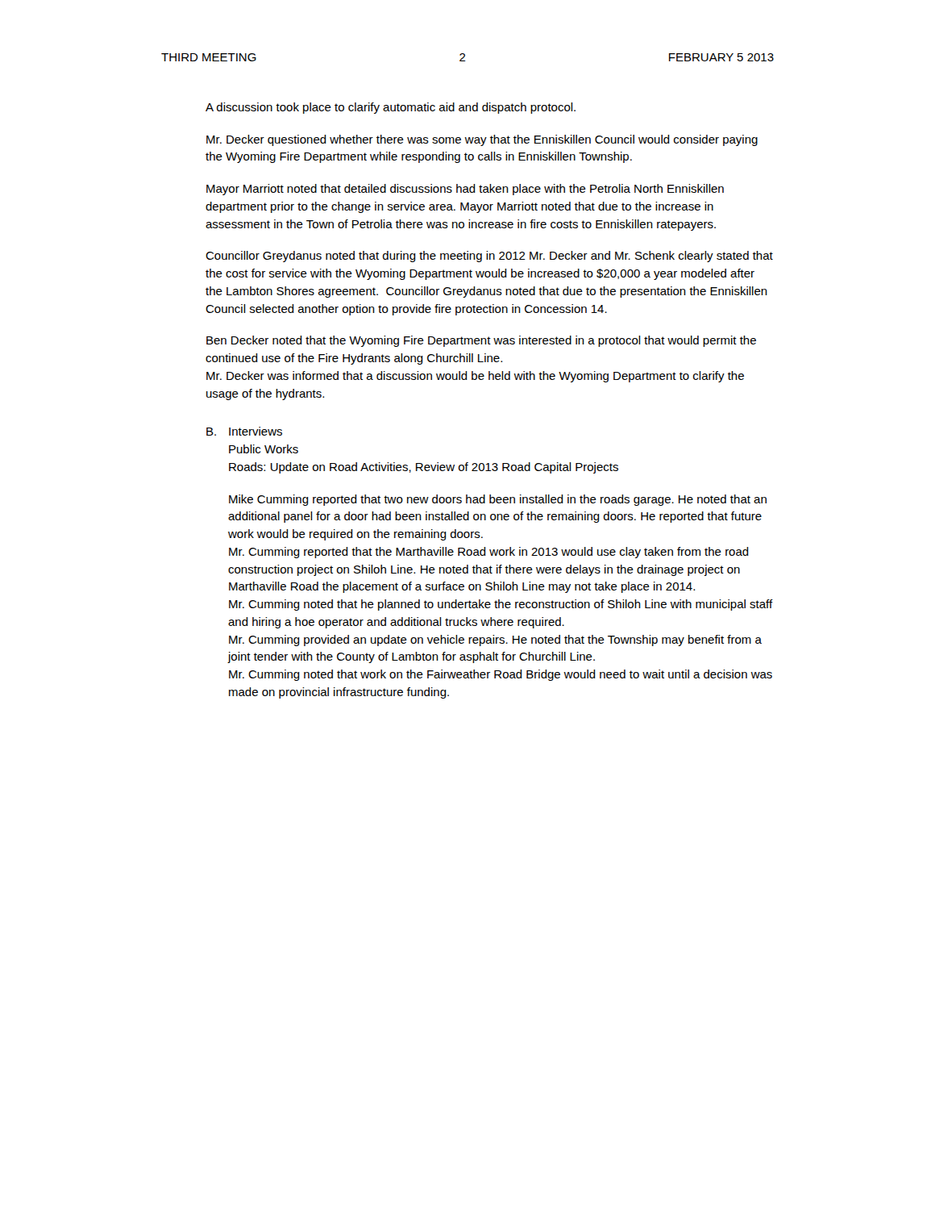THIRD MEETING
2
FEBRUARY 5 2013
A discussion took place to clarify automatic aid and dispatch protocol.
Mr. Decker questioned whether there was some way that the Enniskillen Council would consider paying the Wyoming Fire Department while responding to calls in Enniskillen Township.
Mayor Marriott noted that detailed discussions had taken place with the Petrolia North Enniskillen department prior to the change in service area. Mayor Marriott noted that due to the increase in assessment in the Town of Petrolia there was no increase in fire costs to Enniskillen ratepayers.
Councillor Greydanus noted that during the meeting in 2012 Mr. Decker and Mr. Schenk clearly stated that the cost for service with the Wyoming Department would be increased to $20,000 a year modeled after the Lambton Shores agreement. Councillor Greydanus noted that due to the presentation the Enniskillen Council selected another option to provide fire protection in Concession 14.
Ben Decker noted that the Wyoming Fire Department was interested in a protocol that would permit the continued use of the Fire Hydrants along Churchill Line.
Mr. Decker was informed that a discussion would be held with the Wyoming Department to clarify the usage of the hydrants.
B.
Interviews
Public Works
Roads: Update on Road Activities, Review of 2013 Road Capital Projects
Mike Cumming reported that two new doors had been installed in the roads garage. He noted that an additional panel for a door had been installed on one of the remaining doors. He reported that future work would be required on the remaining doors.
Mr. Cumming reported that the Marthaville Road work in 2013 would use clay taken from the road construction project on Shiloh Line. He noted that if there were delays in the drainage project on Marthaville Road the placement of a surface on Shiloh Line may not take place in 2014.
Mr. Cumming noted that he planned to undertake the reconstruction of Shiloh Line with municipal staff and hiring a hoe operator and additional trucks where required.
Mr. Cumming provided an update on vehicle repairs. He noted that the Township may benefit from a joint tender with the County of Lambton for asphalt for Churchill Line.
Mr. Cumming noted that work on the Fairweather Road Bridge would need to wait until a decision was made on provincial infrastructure funding.